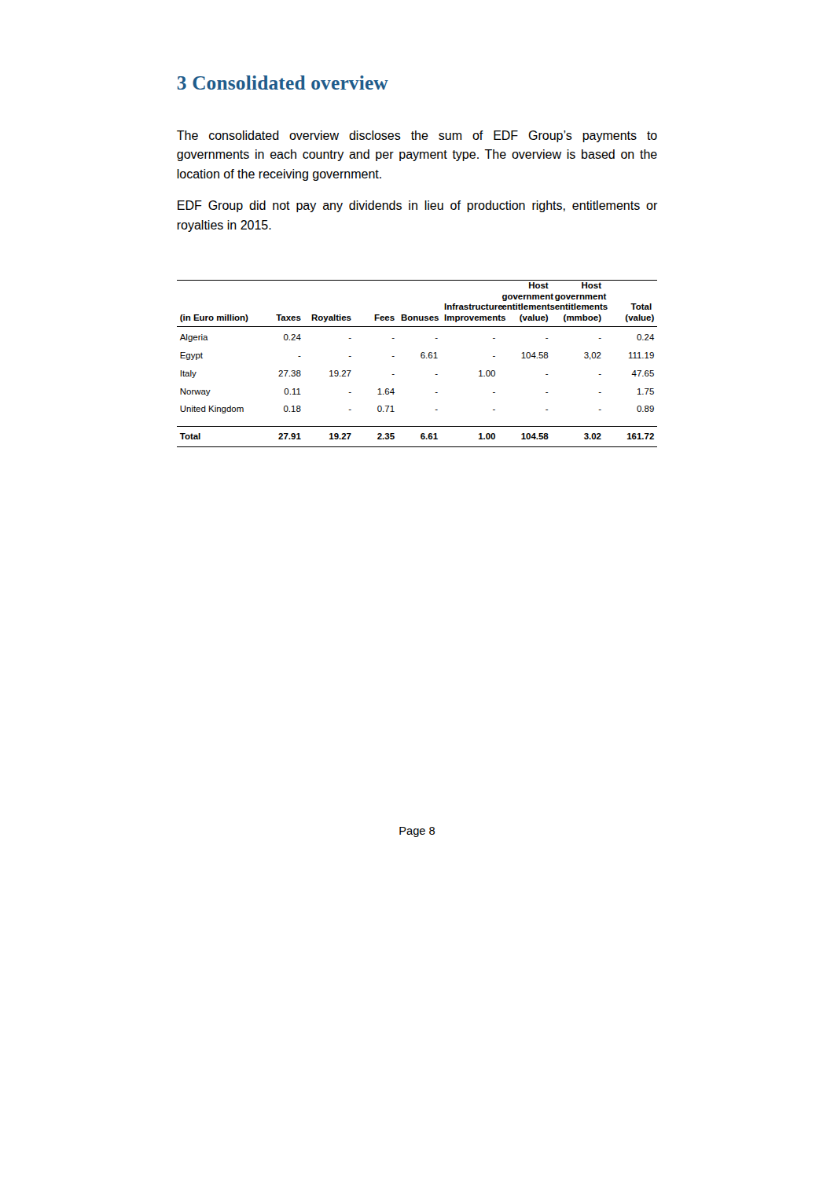3 Consolidated overview
The consolidated overview discloses the sum of EDF Group’s payments to governments in each country and per payment type. The overview is based on the location of the receiving government.
EDF Group did not pay any dividends in lieu of production rights, entitlements or royalties in 2015.
| (in Euro million) | Taxes | Royalties | Fees | Bonuses | Infrastructure Improvements | Host government entitlements (value) | Host government entitlements (mmboe) | Total (value) |
| --- | --- | --- | --- | --- | --- | --- | --- | --- |
| Algeria | 0.24 | - | - | - | - | - | - | 0.24 |
| Egypt | - | - | - | 6.61 | - | 104.58 | 3,02 | 111.19 |
| Italy | 27.38 | 19.27 | - | - | 1.00 | - | - | 47.65 |
| Norway | 0.11 | - | 1.64 | - | - | - | - | 1.75 |
| United Kingdom | 0.18 | - | 0.71 | - | - | - | - | 0.89 |
| Total | 27.91 | 19.27 | 2.35 | 6.61 | 1.00 | 104.58 | 3.02 | 161.72 |
Page 8